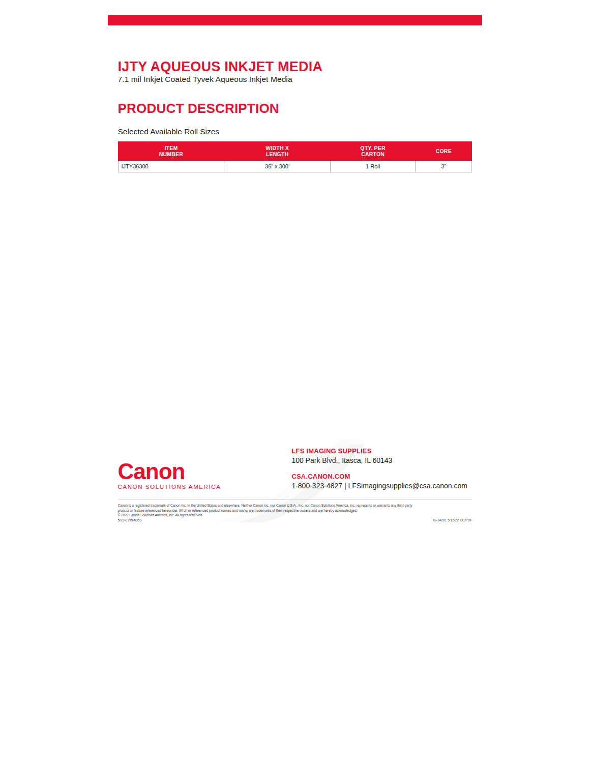IJTY Aqueous Inkjet Media
7.1 mil Inkjet Coated Tyvek Aqueous Inkjet Media
Product Description
Selected Available Roll Sizes
| Item Number | Width x Length | Qty. per Carton | Core |
| --- | --- | --- | --- |
| IJTY36300 | 36” x 300’ | 1 Roll | 3” |
Canon
CANON SOLUTIONS AMERICA
LFS IMAGING SUPPLIES
100 Park Blvd., Itasca, IL 60143
CSA.CANON.COM
1-800-323-4827 | LFSimagingsupplies@csa.canon.com
Canon is a registered trademark of Canon Inc. in the United States and elsewhere. Neither Canon Inc. nor Canon U.S.A., Inc. nor Canon Solutions America, Inc. represents or warrants any third-party product or feature referenced hereunder. All other referenced product names and marks are trademarks of their respective owners and are hereby acknowledged.
© 2022 Canon Solutions America, Inc. All rights reserved.
5/22-0195-6959
IS-34201 5/12/22 CC/PDF